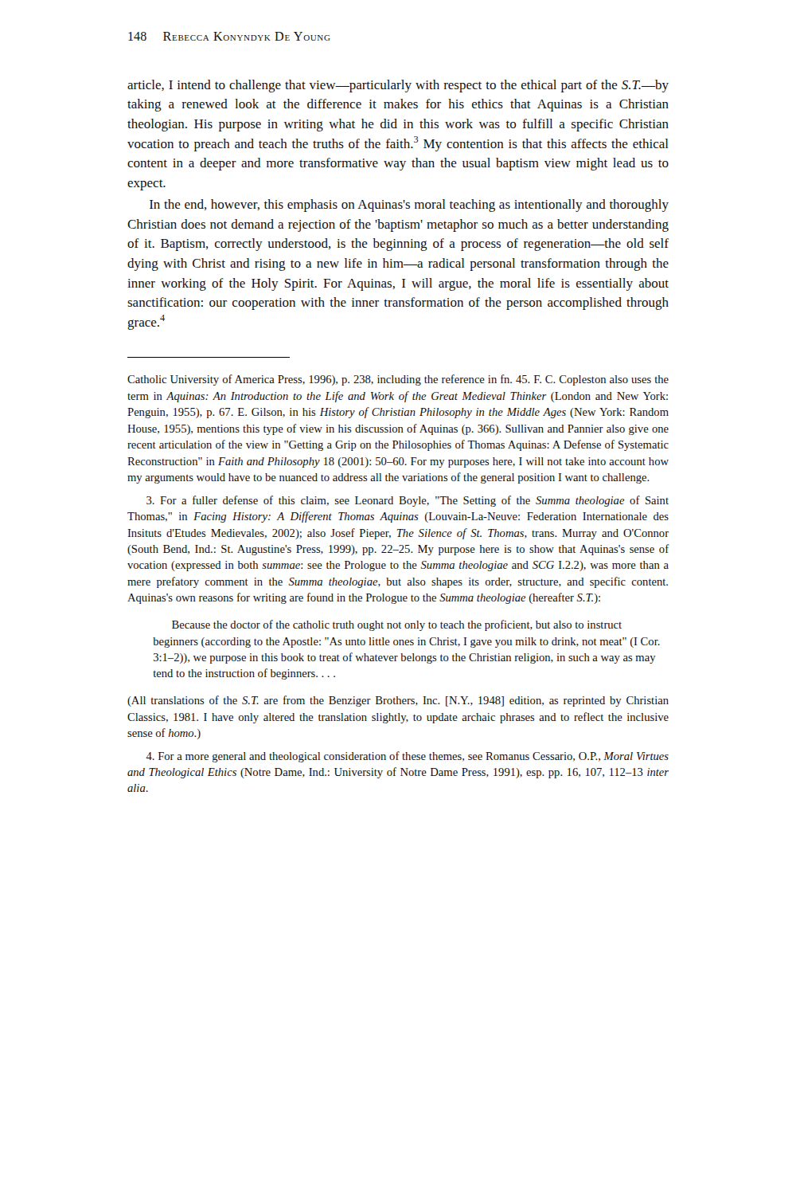148 Rebecca Konyndyk De Young
article, I intend to challenge that view—particularly with respect to the ethical part of the S.T.—by taking a renewed look at the difference it makes for his ethics that Aquinas is a Christian theologian. His purpose in writing what he did in this work was to fulfill a specific Christian vocation to preach and teach the truths of the faith.3 My contention is that this affects the ethical content in a deeper and more transformative way than the usual baptism view might lead us to expect.
In the end, however, this emphasis on Aquinas's moral teaching as intentionally and thoroughly Christian does not demand a rejection of the 'baptism' metaphor so much as a better understanding of it. Baptism, correctly understood, is the beginning of a process of regeneration—the old self dying with Christ and rising to a new life in him—a radical personal transformation through the inner working of the Holy Spirit. For Aquinas, I will argue, the moral life is essentially about sanctification: our cooperation with the inner transformation of the person accomplished through grace.4
Catholic University of America Press, 1996), p. 238, including the reference in fn. 45. F. C. Copleston also uses the term in Aquinas: An Introduction to the Life and Work of the Great Medieval Thinker (London and New York: Penguin, 1955), p. 67. E. Gilson, in his History of Christian Philosophy in the Middle Ages (New York: Random House, 1955), mentions this type of view in his discussion of Aquinas (p. 366). Sullivan and Pannier also give one recent articulation of the view in "Getting a Grip on the Philosophies of Thomas Aquinas: A Defense of Systematic Reconstruction" in Faith and Philosophy 18 (2001): 50–60. For my purposes here, I will not take into account how my arguments would have to be nuanced to address all the variations of the general position I want to challenge.
3. For a fuller defense of this claim, see Leonard Boyle, "The Setting of the Summa theologiae of Saint Thomas," in Facing History: A Different Thomas Aquinas (Louvain-La-Neuve: Federation Internationale des Insituts d'Etudes Medievales, 2002); also Josef Pieper, The Silence of St. Thomas, trans. Murray and O'Connor (South Bend, Ind.: St. Augustine's Press, 1999), pp. 22–25. My purpose here is to show that Aquinas's sense of vocation (expressed in both summae: see the Prologue to the Summa theologiae and SCG I.2.2), was more than a mere prefatory comment in the Summa theologiae, but also shapes its order, structure, and specific content. Aquinas's own reasons for writing are found in the Prologue to the Summa theologiae (hereafter S.T.):
Because the doctor of the catholic truth ought not only to teach the proficient, but also to instruct beginners (according to the Apostle: "As unto little ones in Christ, I gave you milk to drink, not meat" (I Cor. 3:1–2)), we purpose in this book to treat of whatever belongs to the Christian religion, in such a way as may tend to the instruction of beginners. . . .
(All translations of the S.T. are from the Benziger Brothers, Inc. [N.Y., 1948] edition, as reprinted by Christian Classics, 1981. I have only altered the translation slightly, to update archaic phrases and to reflect the inclusive sense of homo.)
4. For a more general and theological consideration of these themes, see Romanus Cessario, O.P., Moral Virtues and Theological Ethics (Notre Dame, Ind.: University of Notre Dame Press, 1991), esp. pp. 16, 107, 112–13 inter alia.